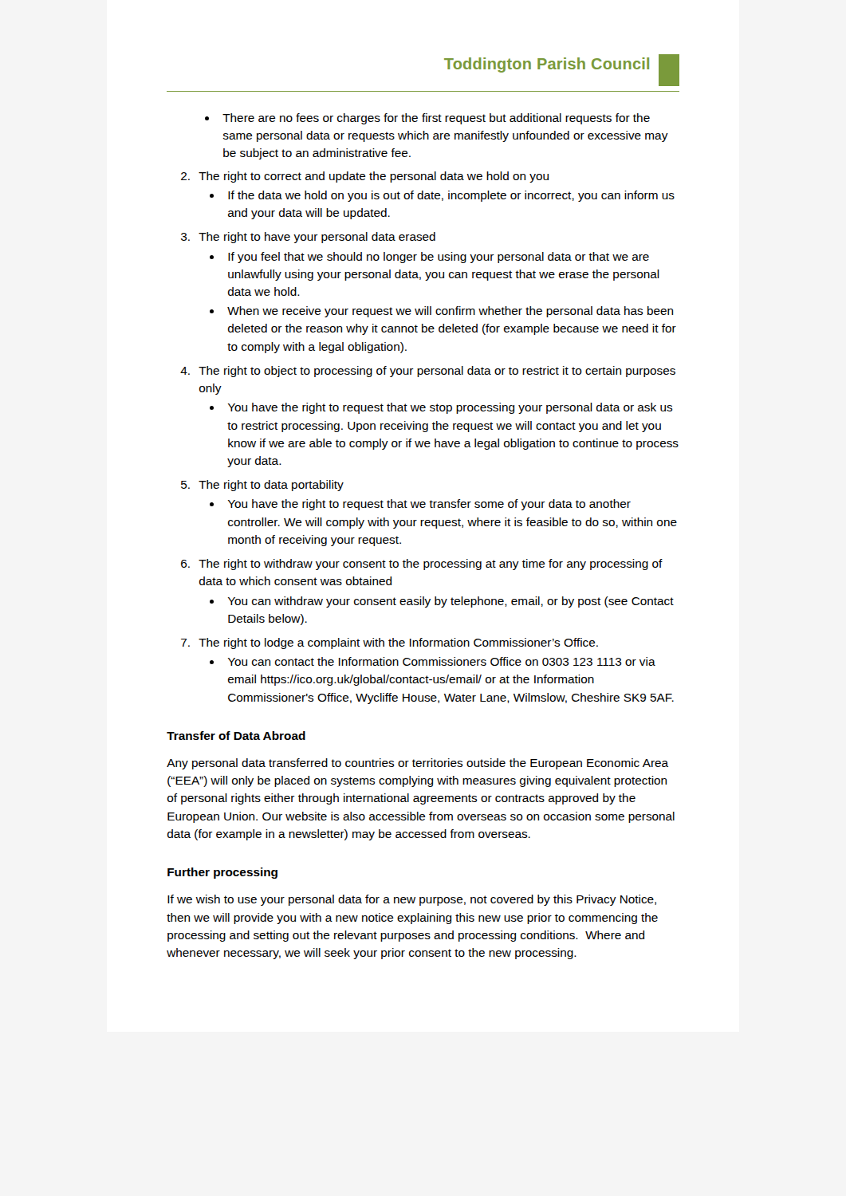Toddington Parish Council
There are no fees or charges for the first request but additional requests for the same personal data or requests which are manifestly unfounded or excessive may be subject to an administrative fee.
The right to correct and update the personal data we hold on you
If the data we hold on you is out of date, incomplete or incorrect, you can inform us and your data will be updated.
The right to have your personal data erased
If you feel that we should no longer be using your personal data or that we are unlawfully using your personal data, you can request that we erase the personal data we hold.
When we receive your request we will confirm whether the personal data has been deleted or the reason why it cannot be deleted (for example because we need it for to comply with a legal obligation).
The right to object to processing of your personal data or to restrict it to certain purposes only
You have the right to request that we stop processing your personal data or ask us to restrict processing. Upon receiving the request we will contact you and let you know if we are able to comply or if we have a legal obligation to continue to process your data.
The right to data portability
You have the right to request that we transfer some of your data to another controller. We will comply with your request, where it is feasible to do so, within one month of receiving your request.
The right to withdraw your consent to the processing at any time for any processing of data to which consent was obtained
You can withdraw your consent easily by telephone, email, or by post (see Contact Details below).
The right to lodge a complaint with the Information Commissioner’s Office.
You can contact the Information Commissioners Office on 0303 123 1113 or via email https://ico.org.uk/global/contact-us/email/ or at the Information Commissioner's Office, Wycliffe House, Water Lane, Wilmslow, Cheshire SK9 5AF.
Transfer of Data Abroad
Any personal data transferred to countries or territories outside the European Economic Area (“EEA”) will only be placed on systems complying with measures giving equivalent protection of personal rights either through international agreements or contracts approved by the European Union. Our website is also accessible from overseas so on occasion some personal data (for example in a newsletter) may be accessed from overseas.
Further processing
If we wish to use your personal data for a new purpose, not covered by this Privacy Notice, then we will provide you with a new notice explaining this new use prior to commencing the processing and setting out the relevant purposes and processing conditions. Where and whenever necessary, we will seek your prior consent to the new processing.